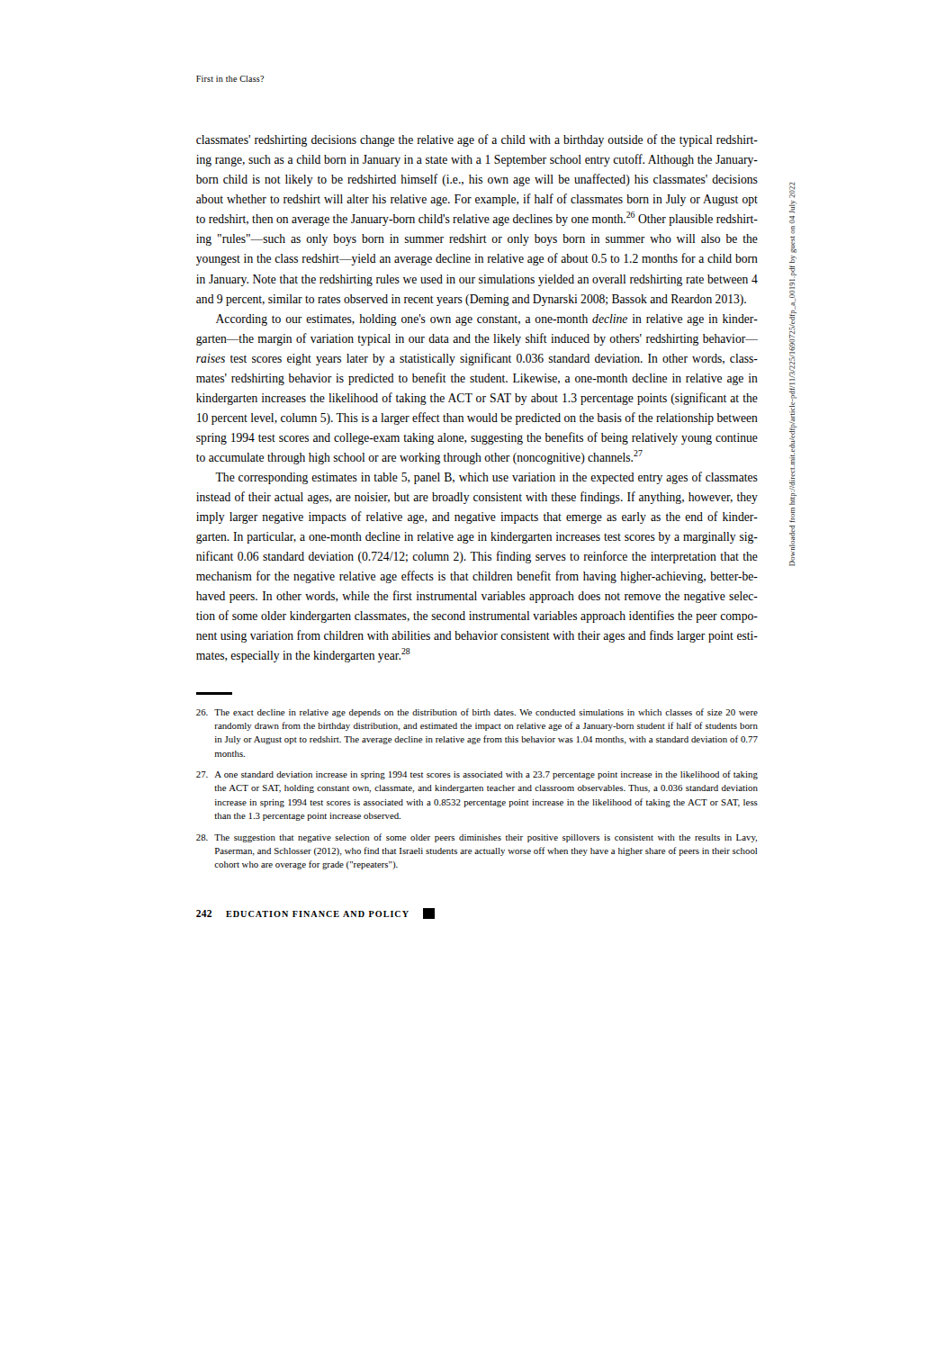First in the Class?
Downloaded from http://direct.mit.edu/edfp/article-pdf/11/3/225/1690725/edfp_a_00191.pdf by guest on 04 July 2022
classmates' redshirting decisions change the relative age of a child with a birthday outside of the typical redshirting range, such as a child born in January in a state with a 1 September school entry cutoff. Although the January-born child is not likely to be redshirted himself (i.e., his own age will be unaffected) his classmates' decisions about whether to redshirt will alter his relative age. For example, if half of classmates born in July or August opt to redshirt, then on average the January-born child's relative age declines by one month.26 Other plausible redshirting "rules"—such as only boys born in summer redshirt or only boys born in summer who will also be the youngest in the class redshirt—yield an average decline in relative age of about 0.5 to 1.2 months for a child born in January. Note that the redshirting rules we used in our simulations yielded an overall redshirting rate between 4 and 9 percent, similar to rates observed in recent years (Deming and Dynarski 2008; Bassok and Reardon 2013).
According to our estimates, holding one's own age constant, a one-month decline in relative age in kindergarten—the margin of variation typical in our data and the likely shift induced by others' redshirting behavior—raises test scores eight years later by a statistically significant 0.036 standard deviation. In other words, classmates' redshirting behavior is predicted to benefit the student. Likewise, a one-month decline in relative age in kindergarten increases the likelihood of taking the ACT or SAT by about 1.3 percentage points (significant at the 10 percent level, column 5). This is a larger effect than would be predicted on the basis of the relationship between spring 1994 test scores and college-exam taking alone, suggesting the benefits of being relatively young continue to accumulate through high school or are working through other (noncognitive) channels.27
The corresponding estimates in table 5, panel B, which use variation in the expected entry ages of classmates instead of their actual ages, are noisier, but are broadly consistent with these findings. If anything, however, they imply larger negative impacts of relative age, and negative impacts that emerge as early as the end of kindergarten. In particular, a one-month decline in relative age in kindergarten increases test scores by a marginally significant 0.06 standard deviation (0.724/12; column 2). This finding serves to reinforce the interpretation that the mechanism for the negative relative age effects is that children benefit from having higher-achieving, better-behaved peers. In other words, while the first instrumental variables approach does not remove the negative selection of some older kindergarten classmates, the second instrumental variables approach identifies the peer component using variation from children with abilities and behavior consistent with their ages and finds larger point estimates, especially in the kindergarten year.28
The exact decline in relative age depends on the distribution of birth dates. We conducted simulations in which classes of size 20 were randomly drawn from the birthday distribution, and estimated the impact on relative age of a January-born student if half of students born in July or August opt to redshirt. The average decline in relative age from this behavior was 1.04 months, with a standard deviation of 0.77 months.
A one standard deviation increase in spring 1994 test scores is associated with a 23.7 percentage point increase in the likelihood of taking the ACT or SAT, holding constant own, classmate, and kindergarten teacher and classroom observables. Thus, a 0.036 standard deviation increase in spring 1994 test scores is associated with a 0.8532 percentage point increase in the likelihood of taking the ACT or SAT, less than the 1.3 percentage point increase observed.
The suggestion that negative selection of some older peers diminishes their positive spillovers is consistent with the results in Lavy, Paserman, and Schlosser (2012), who find that Israeli students are actually worse off when they have a higher share of peers in their school cohort who are overage for grade ("repeaters").
242 Education Finance and Policy